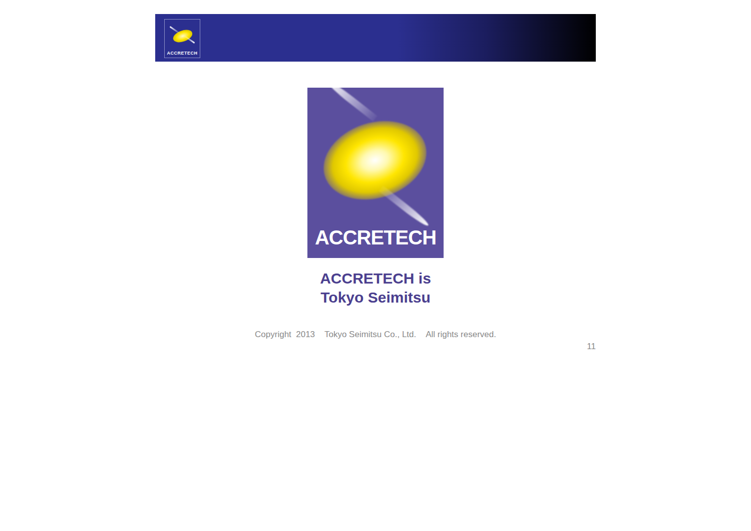ACCRETECH
ACCRETECH
ACCRETECH is
Tokyo Seimitsu
Copyright 2013 Tokyo Seimitsu Co., Ltd. All rights reserved.
11